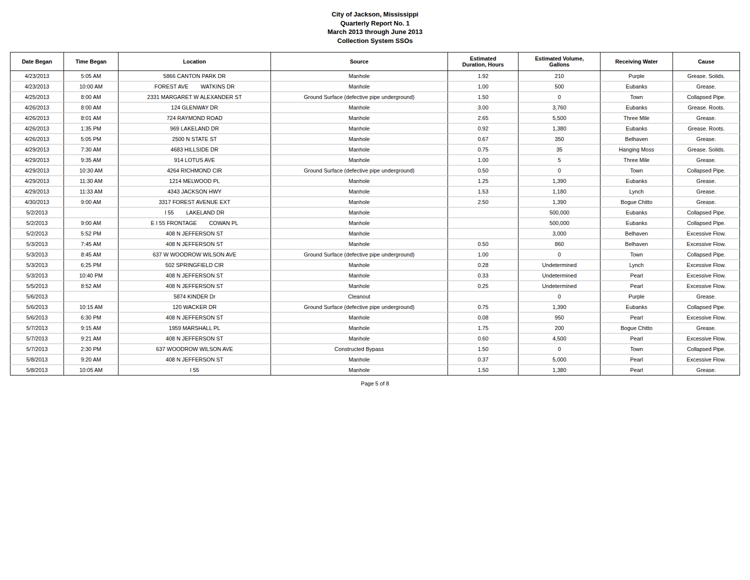City of Jackson, Mississippi
Quarterly Report No. 1
March 2013 through June 2013
Collection System SSOs
| Date Began | Time Began | Location | Source | Estimated Duration, Hours | Estimated Volume, Gallons | Receiving Water | Cause |
| --- | --- | --- | --- | --- | --- | --- | --- |
| 4/23/2013 | 5:05 AM | 5866 CANTON PARK DR | Manhole | 1.92 | 210 | Purple | Grease. Solids. |
| 4/23/2013 | 10:00 AM | FOREST AVE WATKINS DR | Manhole | 1.00 | 500 | Eubanks | Grease. |
| 4/25/2013 | 8:00 AM | 2331 MARGARET W ALEXANDER ST | Ground Surface (defective pipe underground) | 1.50 | 0 | Town | Collapsed Pipe. |
| 4/26/2013 | 8:00 AM | 124 GLENWAY DR | Manhole | 3.00 | 3,760 | Eubanks | Grease. Roots. |
| 4/26/2013 | 8:01 AM | 724 RAYMOND ROAD | Manhole | 2.65 | 5,500 | Three Mile | Grease. |
| 4/26/2013 | 1:35 PM | 969 LAKELAND DR | Manhole | 0.92 | 1,380 | Eubanks | Grease. Roots. |
| 4/26/2013 | 5:05 PM | 2500 N STATE ST | Manhole | 0.67 | 350 | Belhaven | Grease. |
| 4/29/2013 | 7:30 AM | 4683 HILLSIDE DR | Manhole | 0.75 | 35 | Hanging Moss | Grease. Solids. |
| 4/29/2013 | 9:35 AM | 914 LOTUS AVE | Manhole | 1.00 | 5 | Three Mile | Grease. |
| 4/29/2013 | 10:30 AM | 4264 RICHMOND CIR | Ground Surface (defective pipe underground) | 0.50 | 0 | Town | Collapsed Pipe. |
| 4/29/2013 | 11:30 AM | 1214 MELWOOD PL | Manhole | 1.25 | 1,390 | Eubanks | Grease. |
| 4/29/2013 | 11:33 AM | 4343 JACKSON HWY | Manhole | 1.53 | 1,180 | Lynch | Grease. |
| 4/30/2013 | 9:00 AM | 3317 FOREST AVENUE EXT | Manhole | 2.50 | 1,390 | Bogue Chitto | Grease. |
| 5/2/2013 | | I 55 LAKELAND DR | Manhole | | 500,000 | Eubanks | Collapsed Pipe. |
| 5/2/2013 | 9:00 AM | E I 55 FRONTAGE COWAN PL | Manhole | | 500,000 | Eubanks | Collapsed Pipe. |
| 5/2/2013 | 5:52 PM | 408 N JEFFERSON ST | Manhole | | 3,000 | Belhaven | Excessive Flow. |
| 5/3/2013 | 7:45 AM | 408 N JEFFERSON ST | Manhole | 0.50 | 860 | Belhaven | Excessive Flow. |
| 5/3/2013 | 8:45 AM | 637 W WOODROW WILSON AVE | Ground Surface (defective pipe underground) | 1.00 | 0 | Town | Collapsed Pipe. |
| 5/3/2013 | 6:25 PM | 502 SPRINGFIELD CIR | Manhole | 0.28 | Undetermined | Lynch | Excessive Flow. |
| 5/3/2013 | 10:40 PM | 408 N JEFFERSON ST | Manhole | 0.33 | Undetermined | Pearl | Excessive Flow. |
| 5/5/2013 | 8:52 AM | 408 N JEFFERSON ST | Manhole | 0.25 | Undetermined | Pearl | Excessive Flow. |
| 5/6/2013 | | 5874 KINDER Dr | Cleanout | | 0 | Purple | Grease. |
| 5/6/2013 | 10:15 AM | 120 WACKER DR | Ground Surface (defective pipe underground) | 0.75 | 1,390 | Eubanks | Collapsed Pipe. |
| 5/6/2013 | 6:30 PM | 408 N JEFFERSON ST | Manhole | 0.08 | 950 | Pearl | Excessive Flow. |
| 5/7/2013 | 9:15 AM | 1959 MARSHALL PL | Manhole | 1.75 | 200 | Bogue Chitto | Grease. |
| 5/7/2013 | 9:21 AM | 408 N JEFFERSON ST | Manhole | 0.60 | 4,500 | Pearl | Excessive Flow. |
| 5/7/2013 | 2:30 PM | 637 WOODROW WILSON AVE | Constructed Bypass | 1.50 | 0 | Town | Collapsed Pipe. |
| 5/8/2013 | 9:20 AM | 408 N JEFFERSON ST | Manhole | 0.37 | 5,000 | Pearl | Excessive Flow. |
| 5/8/2013 | 10:05 AM | I 55 | Manhole | 1.50 | 1,380 | Pearl | Grease. |
Page 5 of 8